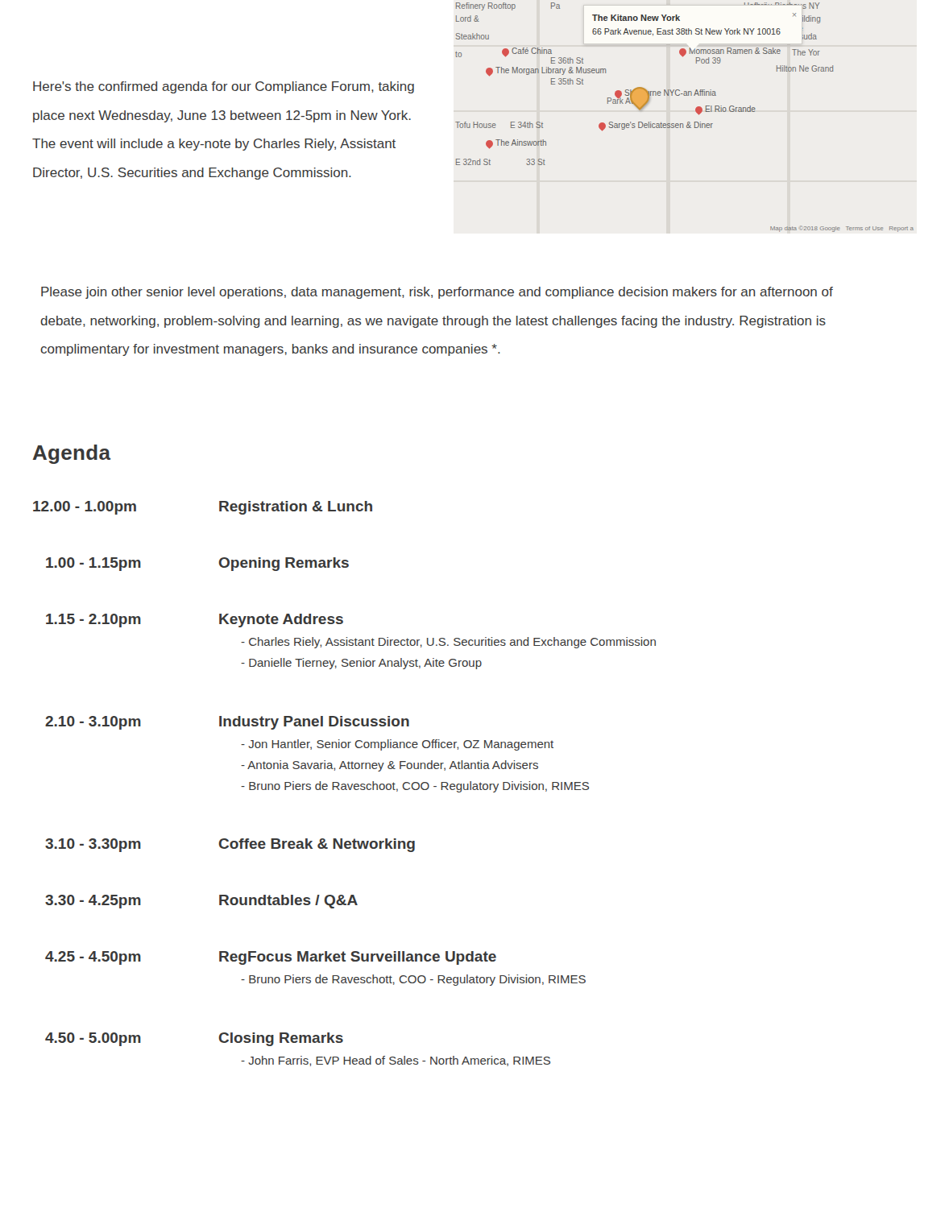Here's the confirmed agenda for our Compliance Forum, taking place next Wednesday, June 13 between 12-5pm in New York. The event will include a key-note by Charles Riely, Assistant Director, U.S. Securities and Exchange Commission.
Refinery Rooftop Pa Lord & Steakhou to Tofu House E 32nd St 33 St E 34th St E 35th St E 36th St E 39th St Pod 39 Park Ave 3rd Ave Hofbräu Bierhaus NY Chrysler Building Sushi Yasuda The Yor Hilton Ne Grand
Café China
The Morgan Library & Museum
Shelburne NYC-an Affinia
El Rio Grande
Sarge's Delicatessen & Diner
The Ainsworth
Momosan Ramen & Sake
× The Kitano New York 66 Park Avenue, East 38th St New York NY 10016
Map data ©2018 Google Terms of Use Report a
Please join other senior level operations, data management, risk, performance and compliance decision makers for an afternoon of debate, networking, problem-solving and learning, as we navigate through the latest challenges facing the industry. Registration is complimentary for investment managers, banks and insurance companies *.
Agenda
| 12.00 - 1.00pm | Registration & Lunch |
| 1.00 - 1.15pm | Opening Remarks |
| 1.15 - 2.10pm | Keynote Address Charles Riely, Assistant Director, U.S. Securities and Exchange Commission Danielle Tierney, Senior Analyst, Aite Group |
| 2.10 - 3.10pm | Industry Panel Discussion Jon Hantler, Senior Compliance Officer, OZ Management Antonia Savaria, Attorney & Founder, Atlantia Advisers Bruno Piers de Raveschoot, COO - Regulatory Division, RIMES |
| 3.10 - 3.30pm | Coffee Break & Networking |
| 3.30 - 4.25pm | Roundtables / Q&A |
| 4.25 - 4.50pm | RegFocus Market Surveillance Update Bruno Piers de Raveschott, COO - Regulatory Division, RIMES |
| 4.50 - 5.00pm | Closing Remarks John Farris, EVP Head of Sales - North America, RIMES |